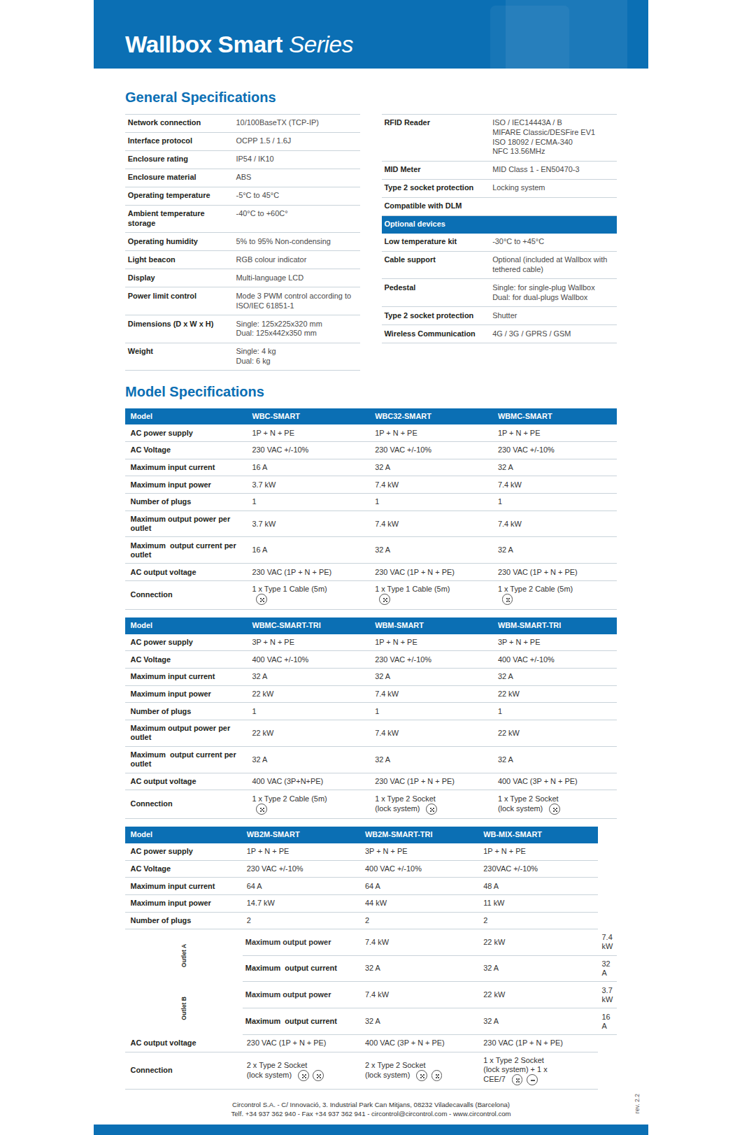Wallbox Smart Series
General Specifications
| Network connection | 10/100BaseTX (TCP-IP) |
| Interface protocol | OCPP 1.5 / 1.6J |
| Enclosure rating | IP54 / IK10 |
| Enclosure material | ABS |
| Operating temperature | -5°C to 45°C |
| Ambient temperature storage | -40°C to +60C° |
| Operating humidity | 5% to 95% Non-condensing |
| Light beacon | RGB colour indicator |
| Display | Multi-language LCD |
| Power limit control | Mode 3 PWM control according to ISO/IEC 61851-1 |
| Dimensions (D x W x H) | Single: 125x225x320 mm Dual: 125x442x350 mm |
| Weight | Single: 4 kg Dual: 6 kg |
| RFID Reader | ISO / IEC14443A / B MIFARE Classic/DESFire EV1 ISO 18092 / ECMA-340 NFC 13.56MHz |
| MID Meter | MID Class 1 - EN50470-3 |
| Type 2 socket protection | Locking system |
| Compatible with DLM | |
| Optional devices |
| Low temperature kit | -30°C to +45°C |
| Cable support | Optional (included at Wallbox with tethered cable) |
| Pedestal | Single: for single-plug Wallbox Dual: for dual-plugs Wallbox |
| Type 2 socket protection | Shutter |
| Wireless Communication | 4G / 3G / GPRS / GSM |
Model Specifications
| Model | WBC-SMART | WBC32-SMART | WBMC-SMART |
| --- | --- | --- | --- |
| AC power supply | 1P + N + PE | 1P + N + PE | 1P + N + PE |
| AC Voltage | 230 VAC +/-10% | 230 VAC +/-10% | 230 VAC +/-10% |
| Maximum input current | 16 A | 32 A | 32 A |
| Maximum input power | 3.7 kW | 7.4 kW | 7.4 kW |
| Number of plugs | 1 | 1 | 1 |
| Maximum output power per outlet | 3.7 kW | 7.4 kW | 7.4 kW |
| Maximum output current per outlet | 16 A | 32 A | 32 A |
| AC output voltage | 230 VAC (1P + N + PE) | 230 VAC (1P + N + PE) | 230 VAC (1P + N + PE) |
| Connection | 1 x Type 1 Cable (5m) | 1 x Type 1 Cable (5m) | 1 x Type 2 Cable (5m) |
| Model | WBMC-SMART-TRI | WBM-SMART | WBM-SMART-TRI |
| --- | --- | --- | --- |
| AC power supply | 3P + N + PE | 1P + N + PE | 3P + N + PE |
| AC Voltage | 400 VAC +/-10% | 230 VAC +/-10% | 400 VAC +/-10% |
| Maximum input current | 32 A | 32 A | 32 A |
| Maximum input power | 22 kW | 7.4 kW | 22 kW |
| Number of plugs | 1 | 1 | 1 |
| Maximum output power per outlet | 22 kW | 7.4 kW | 22 kW |
| Maximum output current per outlet | 32 A | 32 A | 32 A |
| AC output voltage | 400 VAC (3P+N+PE) | 230 VAC (1P + N + PE) | 400 VAC (3P + N + PE) |
| Connection | 1 x Type 2 Cable (5m) | 1 x Type 2 Socket (lock system) | 1 x Type 2 Socket (lock system) |
| Model | WB2M-SMART | WB2M-SMART-TRI | WB-MIX-SMART |
| --- | --- | --- | --- |
| AC power supply | 1P + N + PE | 3P + N + PE | 1P + N + PE |
| AC Voltage | 230 VAC +/-10% | 400 VAC +/-10% | 230VAC +/-10% |
| Maximum input current | 64 A | 64 A | 48 A |
| Maximum input power | 14.7 kW | 44 kW | 11 kW |
| Number of plugs | 2 | 2 | 2 |
| Outlet A | Maximum output power | 7.4 kW | 22 kW | 7.4 kW |
| Maximum output current | 32 A | 32 A | 32 A |
| Outlet B | Maximum output power | 7.4 kW | 22 kW | 3.7 kW |
| Maximum output current | 32 A | 32 A | 16 A |
| AC output voltage | 230 VAC (1P + N + PE) | 400 VAC (3P + N + PE) | 230 VAC (1P + N + PE) |
| Connection | 2 x Type 2 Socket (lock system) | 2 x Type 2 Socket (lock system) | 1 x Type 2 Socket (lock system) + 1 x CEE/7 |
Circontrol S.A. - C/ Innovació, 3. Industrial Park Can Mitjans, 08232 Viladecavalls (Barcelona)
Telf. +34 937 362 940 - Fax +34 937 362 941 - circontrol@circontrol.com - www.circontrol.com
rev. 2.2